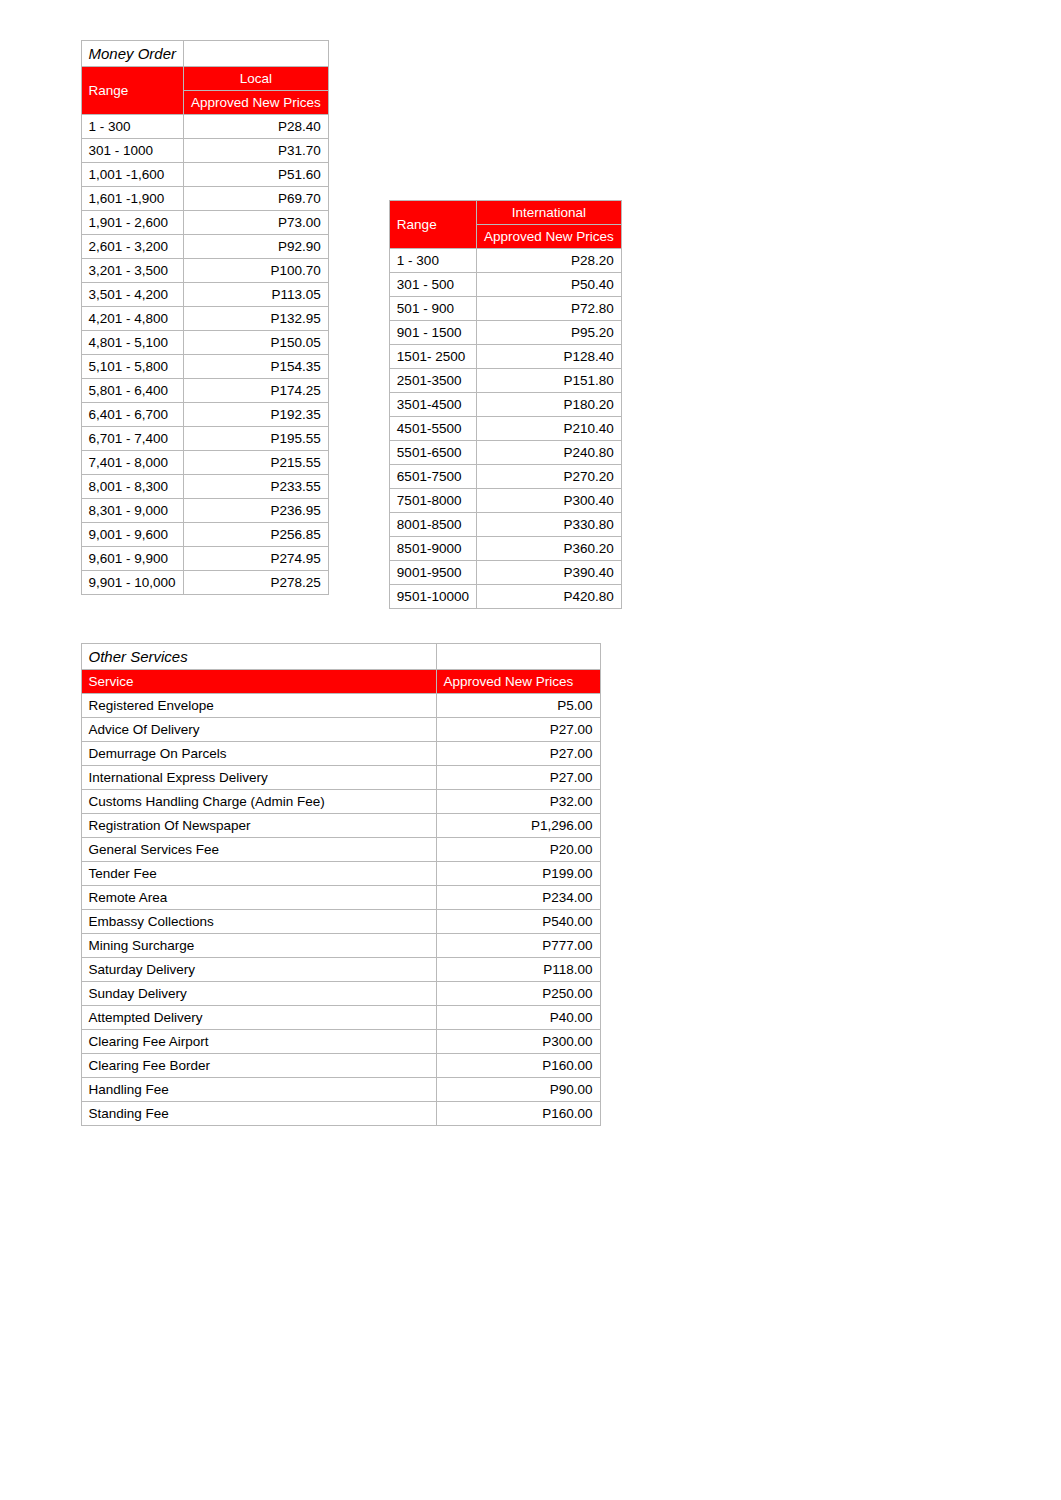| Money Order | |
| Range | Local |
| Approved New Prices |
| 1 - 300 | P28.40 |
| 301 - 1000 | P31.70 |
| 1,001 -1,600 | P51.60 |
| 1,601 -1,900 | P69.70 |
| 1,901 - 2,600 | P73.00 |
| 2,601 - 3,200 | P92.90 |
| 3,201 - 3,500 | P100.70 |
| 3,501 - 4,200 | P113.05 |
| 4,201 - 4,800 | P132.95 |
| 4,801 - 5,100 | P150.05 |
| 5,101 - 5,800 | P154.35 |
| 5,801 - 6,400 | P174.25 |
| 6,401 - 6,700 | P192.35 |
| 6,701 - 7,400 | P195.55 |
| 7,401 - 8,000 | P215.55 |
| 8,001 - 8,300 | P233.55 |
| 8,301 - 9,000 | P236.95 |
| 9,001 - 9,600 | P256.85 |
| 9,601 - 9,900 | P274.95 |
| 9,901 - 10,000 | P278.25 |
| Range | International |
| Approved New Prices |
| 1 - 300 | P28.20 |
| 301 - 500 | P50.40 |
| 501 - 900 | P72.80 |
| 901 - 1500 | P95.20 |
| 1501- 2500 | P128.40 |
| 2501-3500 | P151.80 |
| 3501-4500 | P180.20 |
| 4501-5500 | P210.40 |
| 5501-6500 | P240.80 |
| 6501-7500 | P270.20 |
| 7501-8000 | P300.40 |
| 8001-8500 | P330.80 |
| 8501-9000 | P360.20 |
| 9001-9500 | P390.40 |
| 9501-10000 | P420.80 |
| Other Services | |
| Service | Approved New Prices |
| Registered Envelope | P5.00 |
| Advice Of Delivery | P27.00 |
| Demurrage On Parcels | P27.00 |
| International Express Delivery | P27.00 |
| Customs Handling Charge (Admin Fee) | P32.00 |
| Registration Of Newspaper | P1,296.00 |
| General Services Fee | P20.00 |
| Tender Fee | P199.00 |
| Remote Area | P234.00 |
| Embassy Collections | P540.00 |
| Mining Surcharge | P777.00 |
| Saturday Delivery | P118.00 |
| Sunday Delivery | P250.00 |
| Attempted Delivery | P40.00 |
| Clearing Fee Airport | P300.00 |
| Clearing Fee Border | P160.00 |
| Handling Fee | P90.00 |
| Standing Fee | P160.00 |